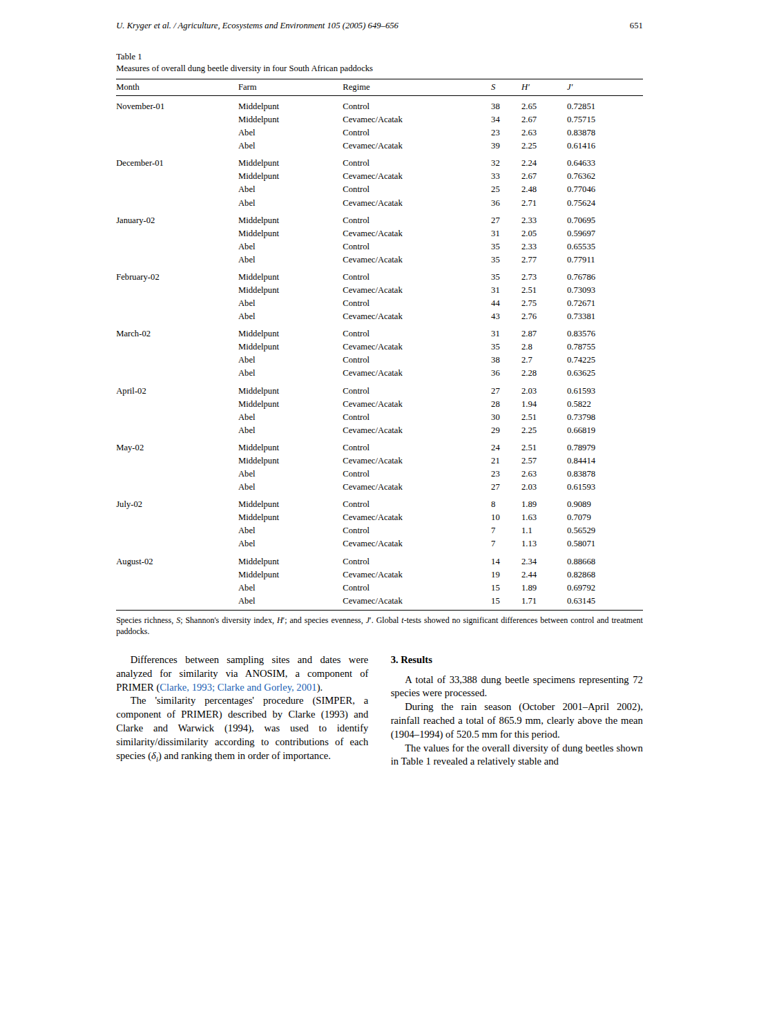U. Kryger et al. / Agriculture, Ecosystems and Environment 105 (2005) 649–656 651
Table 1 Measures of overall dung beetle diversity in four South African paddocks
| Month | Farm | Regime | S | H′ | J′ |
| --- | --- | --- | --- | --- | --- |
| November-01 | Middelpunt | Control | 38 | 2.65 | 0.72851 |
| | Middelpunt | Cevamec/Acatak | 34 | 2.67 | 0.75715 |
| | Abel | Control | 23 | 2.63 | 0.83878 |
| | Abel | Cevamec/Acatak | 39 | 2.25 | 0.61416 |
| December-01 | Middelpunt | Control | 32 | 2.24 | 0.64633 |
| | Middelpunt | Cevamec/Acatak | 33 | 2.67 | 0.76362 |
| | Abel | Control | 25 | 2.48 | 0.77046 |
| | Abel | Cevamec/Acatak | 36 | 2.71 | 0.75624 |
| January-02 | Middelpunt | Control | 27 | 2.33 | 0.70695 |
| | Middelpunt | Cevamec/Acatak | 31 | 2.05 | 0.59697 |
| | Abel | Control | 35 | 2.33 | 0.65535 |
| | Abel | Cevamec/Acatak | 35 | 2.77 | 0.77911 |
| February-02 | Middelpunt | Control | 35 | 2.73 | 0.76786 |
| | Middelpunt | Cevamec/Acatak | 31 | 2.51 | 0.73093 |
| | Abel | Control | 44 | 2.75 | 0.72671 |
| | Abel | Cevamec/Acatak | 43 | 2.76 | 0.73381 |
| March-02 | Middelpunt | Control | 31 | 2.87 | 0.83576 |
| | Middelpunt | Cevamec/Acatak | 35 | 2.8 | 0.78755 |
| | Abel | Control | 38 | 2.7 | 0.74225 |
| | Abel | Cevamec/Acatak | 36 | 2.28 | 0.63625 |
| April-02 | Middelpunt | Control | 27 | 2.03 | 0.61593 |
| | Middelpunt | Cevamec/Acatak | 28 | 1.94 | 0.5822 |
| | Abel | Control | 30 | 2.51 | 0.73798 |
| | Abel | Cevamec/Acatak | 29 | 2.25 | 0.66819 |
| May-02 | Middelpunt | Control | 24 | 2.51 | 0.78979 |
| | Middelpunt | Cevamec/Acatak | 21 | 2.57 | 0.84414 |
| | Abel | Control | 23 | 2.63 | 0.83878 |
| | Abel | Cevamec/Acatak | 27 | 2.03 | 0.61593 |
| July-02 | Middelpunt | Control | 8 | 1.89 | 0.9089 |
| | Middelpunt | Cevamec/Acatak | 10 | 1.63 | 0.7079 |
| | Abel | Control | 7 | 1.1 | 0.56529 |
| | Abel | Cevamec/Acatak | 7 | 1.13 | 0.58071 |
| August-02 | Middelpunt | Control | 14 | 2.34 | 0.88668 |
| | Middelpunt | Cevamec/Acatak | 19 | 2.44 | 0.82868 |
| | Abel | Control | 15 | 1.89 | 0.69792 |
| | Abel | Cevamec/Acatak | 15 | 1.71 | 0.63145 |
Species richness, S; Shannon's diversity index, H′; and species evenness, J′. Global t-tests showed no significant differences between control and treatment paddocks.
Differences between sampling sites and dates were analyzed for similarity via ANOSIM, a component of PRIMER (Clarke, 1993; Clarke and Gorley, 2001).
The 'similarity percentages' procedure (SIMPER, a component of PRIMER) described by Clarke (1993) and Clarke and Warwick (1994), was used to identify similarity/dissimilarity according to contributions of each species (δi) and ranking them in order of importance.
3. Results
A total of 33,388 dung beetle specimens representing 72 species were processed.
During the rain season (October 2001–April 2002), rainfall reached a total of 865.9 mm, clearly above the mean (1904–1994) of 520.5 mm for this period.
The values for the overall diversity of dung beetles shown in Table 1 revealed a relatively stable and